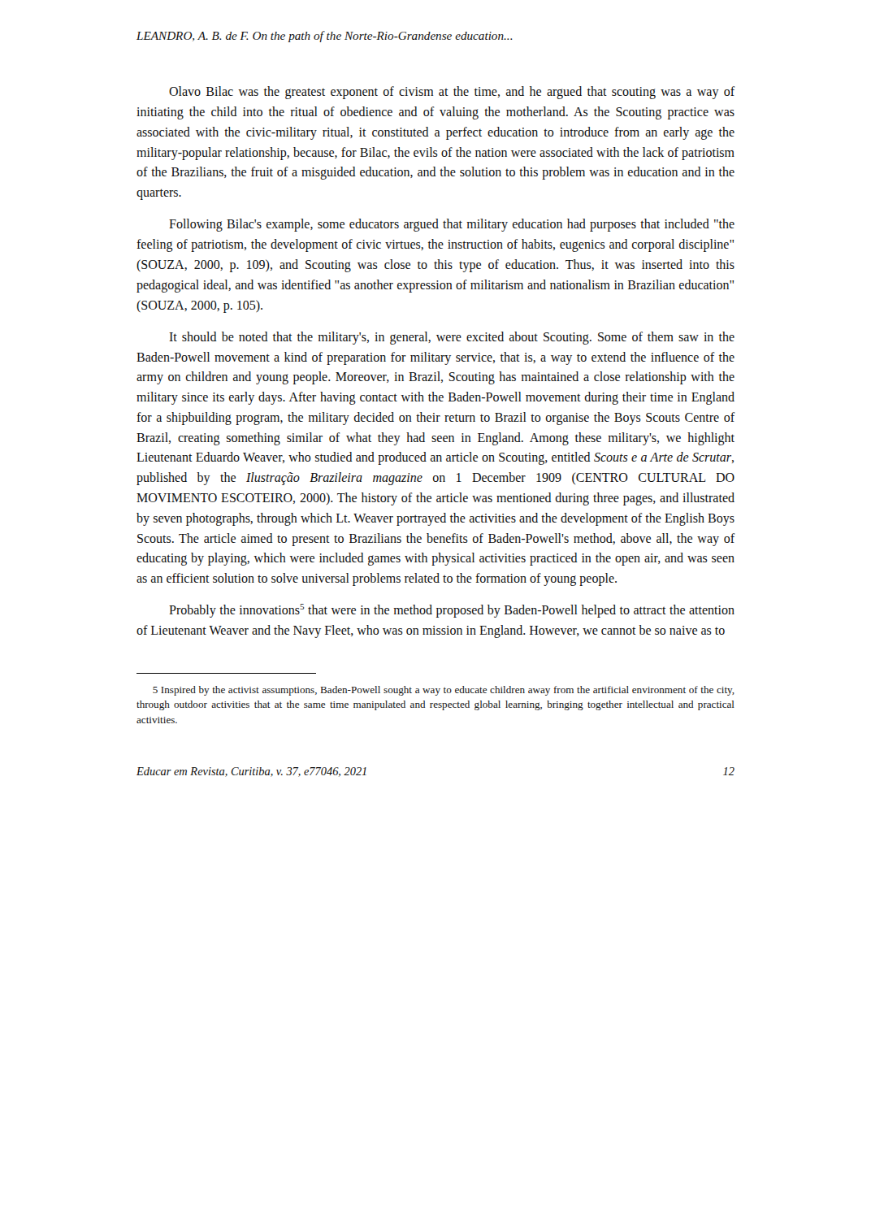LEANDRO, A. B. de F. On the path of the Norte-Rio-Grandense education...
Olavo Bilac was the greatest exponent of civism at the time, and he argued that scouting was a way of initiating the child into the ritual of obedience and of valuing the motherland. As the Scouting practice was associated with the civic-military ritual, it constituted a perfect education to introduce from an early age the military-popular relationship, because, for Bilac, the evils of the nation were associated with the lack of patriotism of the Brazilians, the fruit of a misguided education, and the solution to this problem was in education and in the quarters.
Following Bilac's example, some educators argued that military education had purposes that included "the feeling of patriotism, the development of civic virtues, the instruction of habits, eugenics and corporal discipline" (SOUZA, 2000, p. 109), and Scouting was close to this type of education. Thus, it was inserted into this pedagogical ideal, and was identified "as another expression of militarism and nationalism in Brazilian education" (SOUZA, 2000, p. 105).
It should be noted that the military's, in general, were excited about Scouting. Some of them saw in the Baden-Powell movement a kind of preparation for military service, that is, a way to extend the influence of the army on children and young people. Moreover, in Brazil, Scouting has maintained a close relationship with the military since its early days. After having contact with the Baden-Powell movement during their time in England for a shipbuilding program, the military decided on their return to Brazil to organise the Boys Scouts Centre of Brazil, creating something similar of what they had seen in England. Among these military's, we highlight Lieutenant Eduardo Weaver, who studied and produced an article on Scouting, entitled Scouts e a Arte de Scrutar, published by the Ilustração Brazileira magazine on 1 December 1909 (CENTRO CULTURAL DO MOVIMENTO ESCOTEIRO, 2000). The history of the article was mentioned during three pages, and illustrated by seven photographs, through which Lt. Weaver portrayed the activities and the development of the English Boys Scouts. The article aimed to present to Brazilians the benefits of Baden-Powell's method, above all, the way of educating by playing, which were included games with physical activities practiced in the open air, and was seen as an efficient solution to solve universal problems related to the formation of young people.
Probably the innovations5 that were in the method proposed by Baden-Powell helped to attract the attention of Lieutenant Weaver and the Navy Fleet, who was on mission in England. However, we cannot be so naive as to
5 Inspired by the activist assumptions, Baden-Powell sought a way to educate children away from the artificial environment of the city, through outdoor activities that at the same time manipulated and respected global learning, bringing together intellectual and practical activities.
Educar em Revista, Curitiba, v. 37, e77046, 2021 12